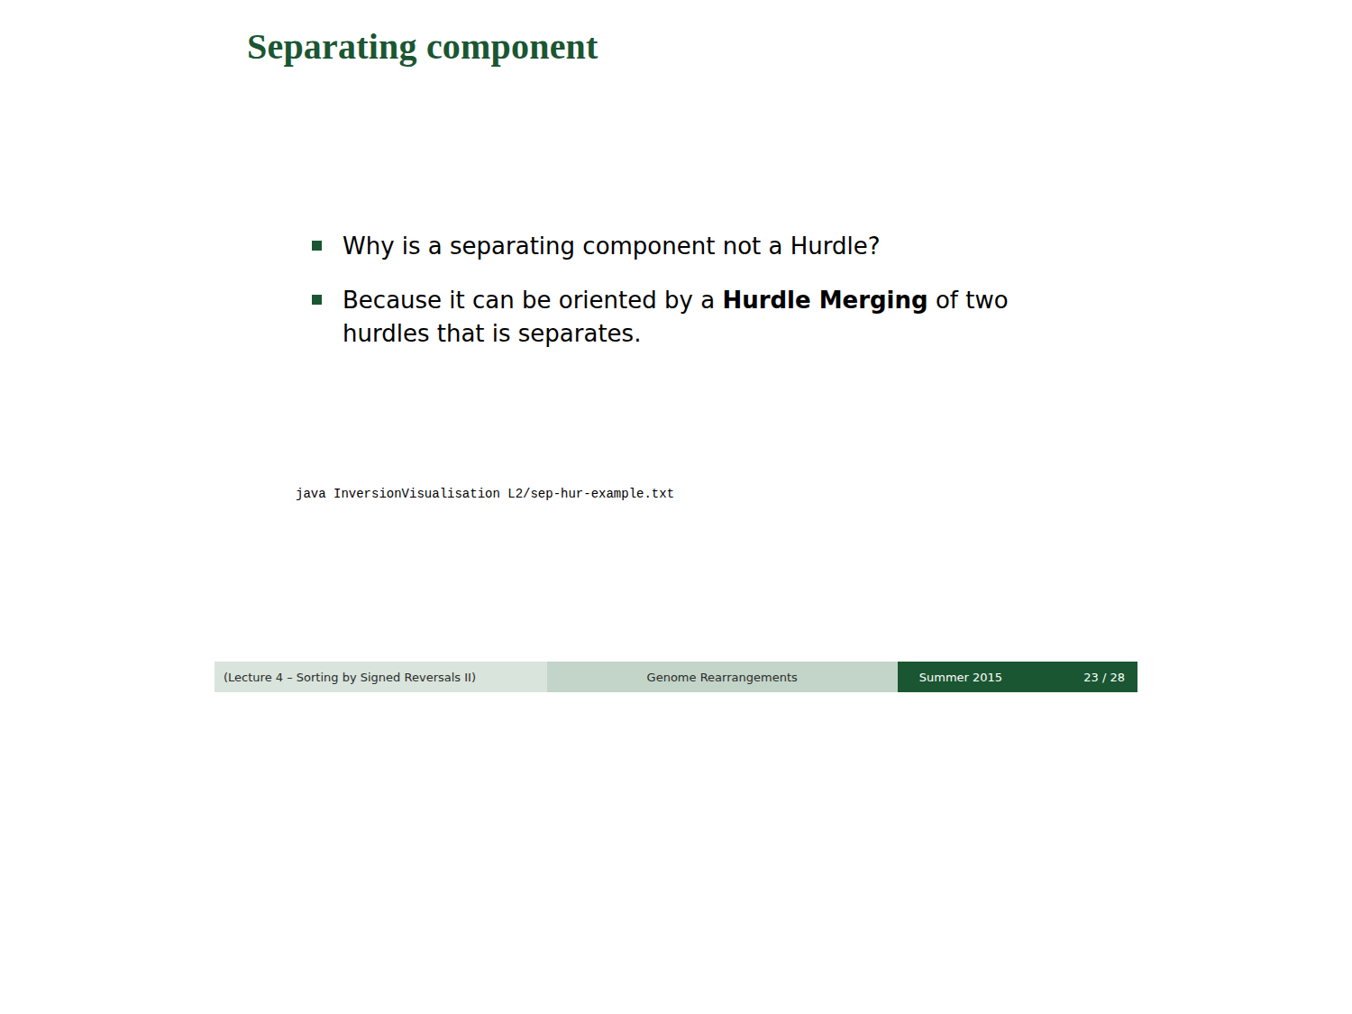Separating component
Why is a separating component not a Hurdle?
Because it can be oriented by a Hurdle Merging of two hurdles that is separates.
java InversionVisualisation L2/sep-hur-example.txt
(Lecture 4 – Sorting by Signed Reversals II)
Genome Rearrangements
Summer 2015 23 / 28